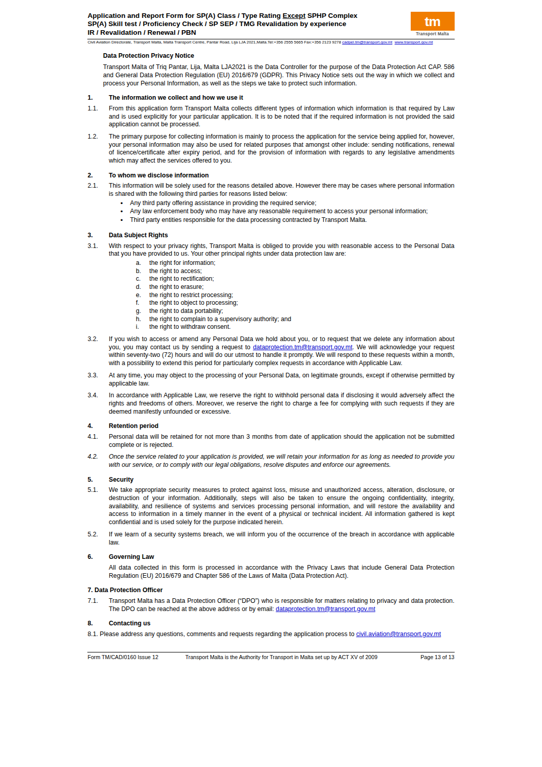Application and Report Form for SP(A) Class / Type Rating Except SPHP Complex
SP(A) Skill test / Proficiency Check / SP SEP / TMG Revalidation by experience
IR / Revalidation / Renewal / PBN
tm
Transport Malta
Civil Aviation Directorate, Transport Malta, Malta Transport Centre, Pantar Road, Lija LJA 2021,Malta.Tel:+356 2555 5665 Fax:+356 2123 9278 cadpel.tm@transport.gov.mt www.transport.gov.mt
Data Protection Privacy Notice
Transport Malta of Triq Pantar, Lija, Malta LJA2021 is the Data Controller for the purpose of the Data Protection Act CAP. 586 and General Data Protection Regulation (EU) 2016/679 (GDPR). This Privacy Notice sets out the way in which we collect and process your Personal Information, as well as the steps we take to protect such information.
1.
The information we collect and how we use it
1.1.
From this application form Transport Malta collects different types of information which information is that required by Law and is used explicitly for your particular application. It is to be noted that if the required information is not provided the said application cannot be processed.
1.2.
The primary purpose for collecting information is mainly to process the application for the service being applied for, however, your personal information may also be used for related purposes that amongst other include: sending notifications, renewal of licence/certificate after expiry period, and for the provision of information with regards to any legislative amendments which may affect the services offered to you.
2.
To whom we disclose information
2.1.
This information will be solely used for the reasons detailed above. However there may be cases where personal information is shared with the following third parties for reasons listed below:
Any third party offering assistance in providing the required service;
Any law enforcement body who may have any reasonable requirement to access your personal information;
Third party entities responsible for the data processing contracted by Transport Malta.
3.
Data Subject Rights
3.1.
With respect to your privacy rights, Transport Malta is obliged to provide you with reasonable access to the Personal Data that you have provided to us. Your other principal rights under data protection law are:
the right for information;
the right to access;
the right to rectification;
the right to erasure;
the right to restrict processing;
the right to object to processing;
the right to data portability;
the right to complain to a supervisory authority; and
the right to withdraw consent.
3.2.
If you wish to access or amend any Personal Data we hold about you, or to request that we delete any information about you, you may contact us by sending a request to dataprotection.tm@transport.gov.mt. We will acknowledge your request within seventy-two (72) hours and will do our utmost to handle it promptly. We will respond to these requests within a month, with a possibility to extend this period for particularly complex requests in accordance with Applicable Law.
3.3.
At any time, you may object to the processing of your Personal Data, on legitimate grounds, except if otherwise permitted by applicable law.
3.4.
In accordance with Applicable Law, we reserve the right to withhold personal data if disclosing it would adversely affect the rights and freedoms of others. Moreover, we reserve the right to charge a fee for complying with such requests if they are deemed manifestly unfounded or excessive.
4.
Retention period
4.1.
Personal data will be retained for not more than 3 months from date of application should the application not be submitted complete or is rejected.
4.2.
Once the service related to your application is provided, we will retain your information for as long as needed to provide you with our service, or to comply with our legal obligations, resolve disputes and enforce our agreements.
5.
Security
5.1.
We take appropriate security measures to protect against loss, misuse and unauthorized access, alteration, disclosure, or destruction of your information. Additionally, steps will also be taken to ensure the ongoing confidentiality, integrity, availability, and resilience of systems and services processing personal information, and will restore the availability and access to information in a timely manner in the event of a physical or technical incident. All information gathered is kept confidential and is used solely for the purpose indicated herein.
5.2.
If we learn of a security systems breach, we will inform you of the occurrence of the breach in accordance with applicable law.
6.
Governing Law
All data collected in this form is processed in accordance with the Privacy Laws that include General Data Protection Regulation (EU) 2016/679 and Chapter 586 of the Laws of Malta (Data Protection Act).
7. Data Protection Officer
7.1.
Transport Malta has a Data Protection Officer (“DPO”) who is responsible for matters relating to privacy and data protection. The DPO can be reached at the above address or by email: dataprotection.tm@transport.gov.mt
8.
Contacting us
8.1. Please address any questions, comments and requests regarding the application process to civil.aviation@transport.gov.mt
Form TM/CAD/0160 Issue 12
Transport Malta is the Authority for Transport in Malta set up by ACT XV of 2009
Page 13 of 13